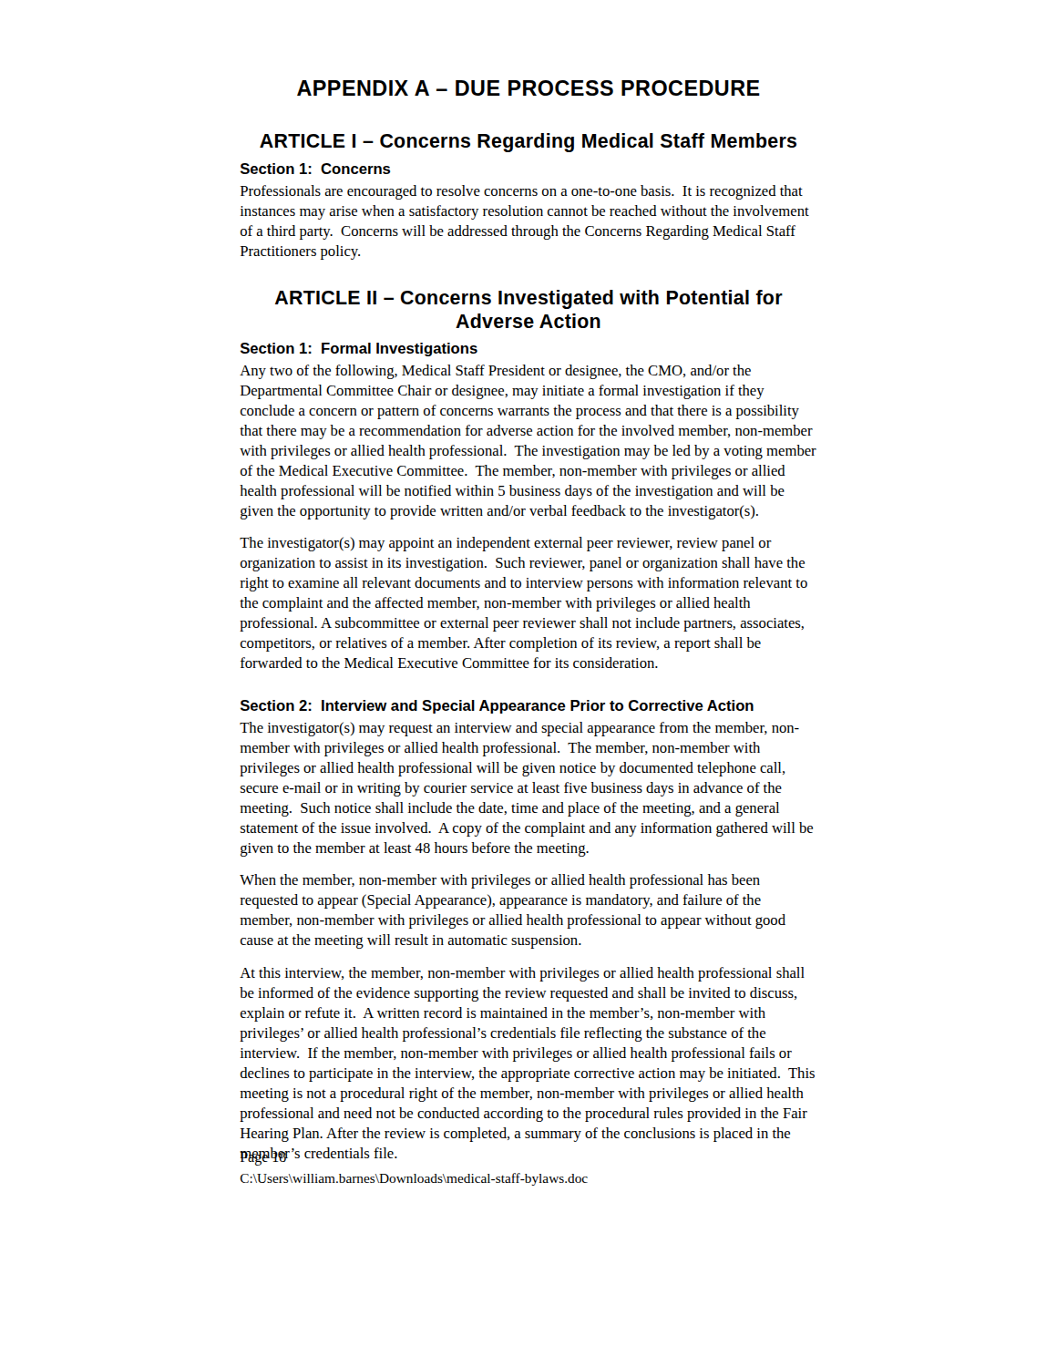APPENDIX A – DUE PROCESS PROCEDURE
ARTICLE I – Concerns Regarding Medical Staff Members
Section 1: Concerns
Professionals are encouraged to resolve concerns on a one-to-one basis. It is recognized that instances may arise when a satisfactory resolution cannot be reached without the involvement of a third party. Concerns will be addressed through the Concerns Regarding Medical Staff Practitioners policy.
ARTICLE II – Concerns Investigated with Potential for Adverse Action
Section 1: Formal Investigations
Any two of the following, Medical Staff President or designee, the CMO, and/or the Departmental Committee Chair or designee, may initiate a formal investigation if they conclude a concern or pattern of concerns warrants the process and that there is a possibility that there may be a recommendation for adverse action for the involved member, non-member with privileges or allied health professional. The investigation may be led by a voting member of the Medical Executive Committee. The member, non-member with privileges or allied health professional will be notified within 5 business days of the investigation and will be given the opportunity to provide written and/or verbal feedback to the investigator(s).
The investigator(s) may appoint an independent external peer reviewer, review panel or organization to assist in its investigation. Such reviewer, panel or organization shall have the right to examine all relevant documents and to interview persons with information relevant to the complaint and the affected member, non-member with privileges or allied health professional. A subcommittee or external peer reviewer shall not include partners, associates, competitors, or relatives of a member. After completion of its review, a report shall be forwarded to the Medical Executive Committee for its consideration.
Section 2: Interview and Special Appearance Prior to Corrective Action
The investigator(s) may request an interview and special appearance from the member, non-member with privileges or allied health professional. The member, non-member with privileges or allied health professional will be given notice by documented telephone call, secure e-mail or in writing by courier service at least five business days in advance of the meeting. Such notice shall include the date, time and place of the meeting, and a general statement of the issue involved. A copy of the complaint and any information gathered will be given to the member at least 48 hours before the meeting.
When the member, non-member with privileges or allied health professional has been requested to appear (Special Appearance), appearance is mandatory, and failure of the member, non-member with privileges or allied health professional to appear without good cause at the meeting will result in automatic suspension.
At this interview, the member, non-member with privileges or allied health professional shall be informed of the evidence supporting the review requested and shall be invited to discuss, explain or refute it. A written record is maintained in the member’s, non-member with privileges’ or allied health professional’s credentials file reflecting the substance of the interview. If the member, non-member with privileges or allied health professional fails or declines to participate in the interview, the appropriate corrective action may be initiated. This meeting is not a procedural right of the member, non-member with privileges or allied health professional and need not be conducted according to the procedural rules provided in the Fair Hearing Plan. After the review is completed, a summary of the conclusions is placed in the member’s credentials file.
Page 18
C:\Users\william.barnes\Downloads\medical-staff-bylaws.doc